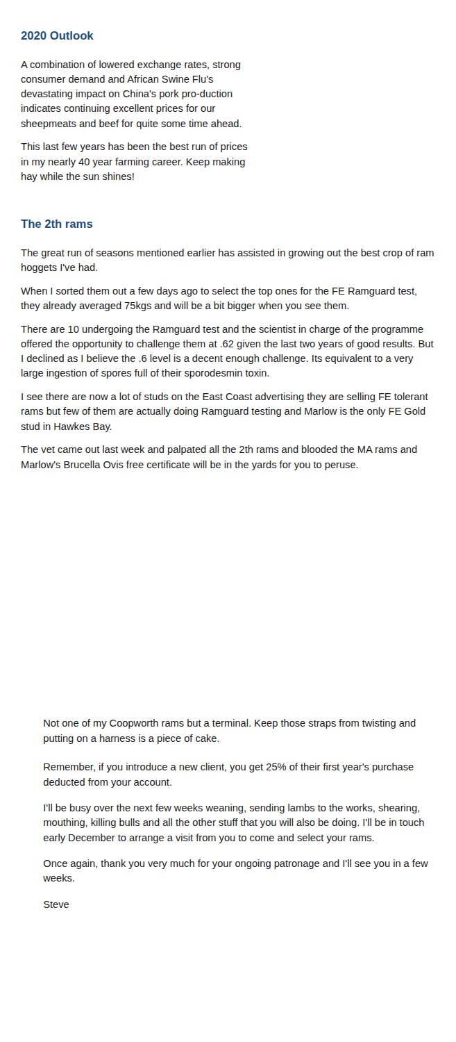2020 Outlook
A combination of lowered exchange rates, strong consumer demand and African Swine Flu's devastating impact on China's pork pro-duction indicates continuing excellent prices for our sheepmeats and beef for quite some time ahead.
This last few years has been the best run of prices in my nearly 40 year farming career. Keep making hay while the sun shines!
The 2th rams
The great run of seasons mentioned earlier has assisted in growing out the best crop of ram hoggets I've had.
When I sorted them out a few days ago to select the top ones for the FE Ramguard test, they already averaged 75kgs and will be a bit bigger when you see them.
There are 10 undergoing the Ramguard test and the scientist in charge of the programme offered the opportunity to challenge them at .62 given the last two years of good results. But I declined as I believe the .6 level is a decent enough challenge. Its equivalent to a very large ingestion of spores full of their sporodesmin toxin.
I see there are now a lot of studs on the East Coast advertising they are selling FE tolerant rams but few of them are actually doing Ramguard testing and Marlow is the only FE Gold stud in Hawkes Bay.
The vet came out last week and palpated all the 2th rams and blooded the MA rams and Marlow's Brucella Ovis free certificate will be in the yards for you to peruse.
Not one of my Coopworth rams but a terminal. Keep those straps from twisting and putting on a harness is a piece of cake.
Remember, if you introduce a new client, you get 25% of their first year's purchase deducted from your account.
I'll be busy over the next few weeks weaning, sending lambs to the works, shearing, mouthing, killing bulls and all the other stuff that you will also be doing. I'll be in touch early December to arrange a visit from you to come and select your rams.
Once again, thank you very much for your ongoing patronage and I'll see you in a few weeks.
Steve